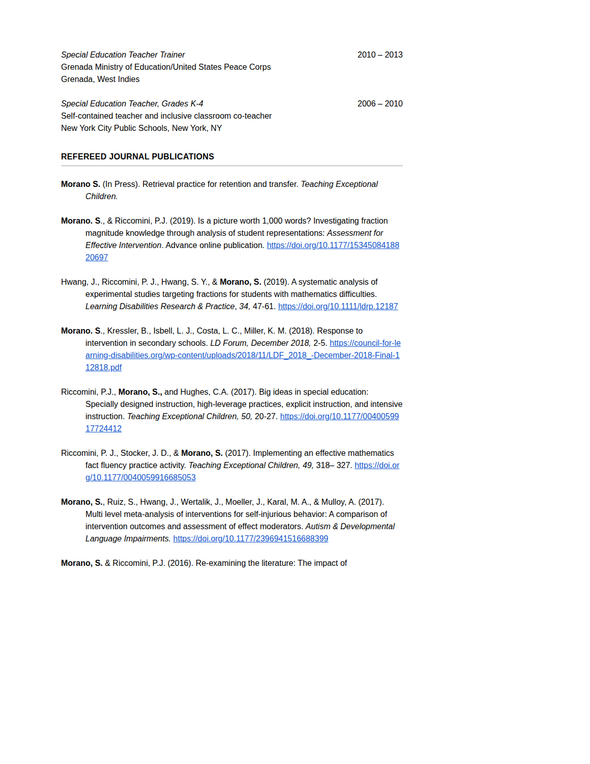2010 – 2013 Special Education Teacher Trainer
Grenada Ministry of Education/United States Peace Corps
Grenada, West Indies
2006 – 2010 Special Education Teacher, Grades K-4
Self-contained teacher and inclusive classroom co-teacher
New York City Public Schools, New York, NY
REFEREED JOURNAL PUBLICATIONS
Morano S. (In Press). Retrieval practice for retention and transfer. Teaching Exceptional Children.
Morano. S., & Riccomini, P.J. (2019). Is a picture worth 1,000 words? Investigating fraction magnitude knowledge through analysis of student representations: Assessment for Effective Intervention. Advance online publication. https://doi.org/10.1177/1534508418820697
Hwang, J., Riccomini, P. J., Hwang, S. Y., & Morano, S. (2019). A systematic analysis of experimental studies targeting fractions for students with mathematics difficulties. Learning Disabilities Research & Practice, 34, 47-61. https://doi.org/10.1111/ldrp.12187
Morano. S., Kressler, B., Isbell, L. J., Costa, L. C., Miller, K. M. (2018). Response to intervention in secondary schools. LD Forum, December 2018, 2-5. https://council-for-learning-disabilities.org/wp-content/uploads/2018/11/LDF_2018_-December-2018-Final-112818.pdf
Riccomini, P.J., Morano, S., and Hughes, C.A. (2017). Big ideas in special education: Specially designed instruction, high-leverage practices, explicit instruction, and intensive instruction. Teaching Exceptional Children, 50, 20-27. https://doi.org/10.1177/0040059917724412
Riccomini, P. J., Stocker, J. D., & Morano, S. (2017). Implementing an effective mathematics fact fluency practice activity. Teaching Exceptional Children, 49, 318– 327. https://doi.org/10.1177/0040059916685053
Morano, S., Ruiz, S., Hwang, J., Wertalik, J., Moeller, J., Karal, M. A., & Mulloy, A. (2017). Multi level meta-analysis of interventions for self-injurious behavior: A comparison of intervention outcomes and assessment of effect moderators. Autism & Developmental Language Impairments. https://doi.org/10.1177/2396941516688399
Morano, S. & Riccomini, P.J. (2016). Re-examining the literature: The impact of